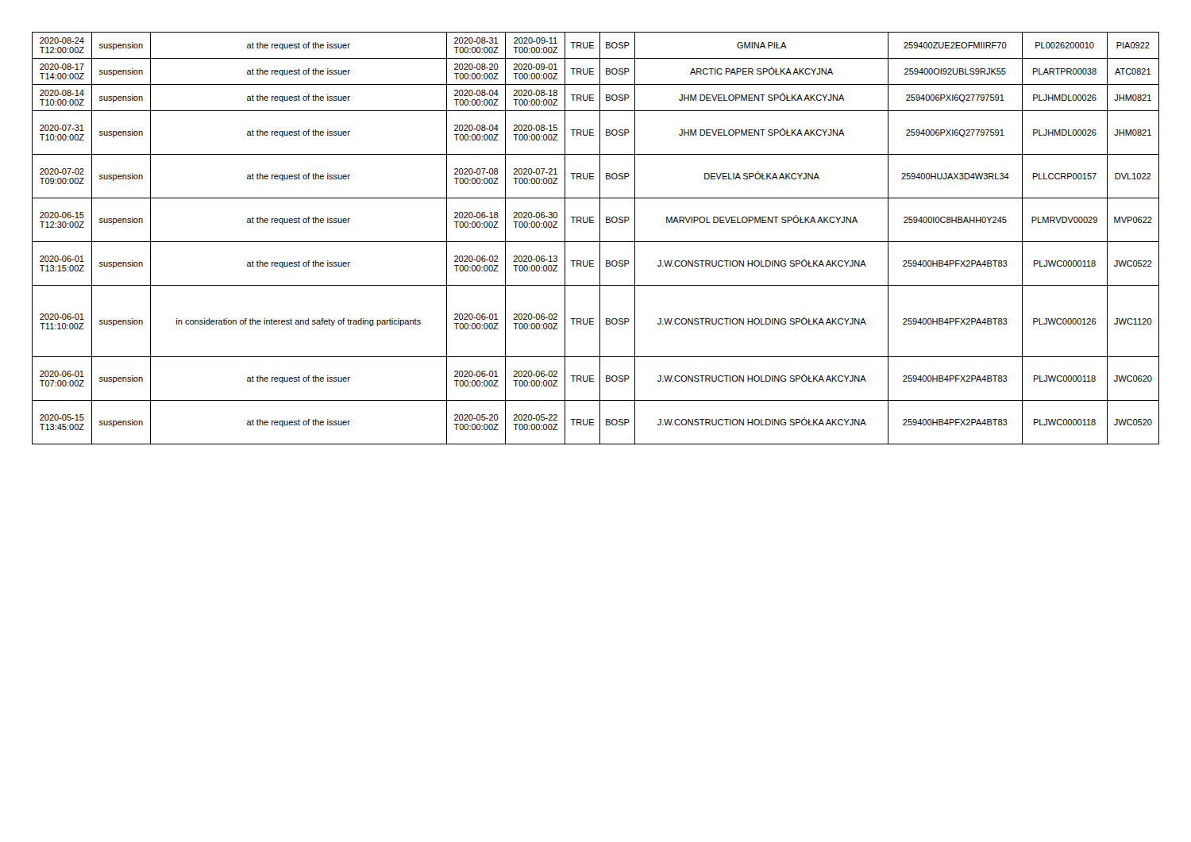| 2020-08-24 T12:00:00Z | suspension | at the request of the issuer | 2020-08-31 T00:00:00Z | 2020-09-11 T00:00:00Z | TRUE | BOSP | GMINA PIŁA | 259400ZUE2EOFMIIRF70 | PL0026200010 | PIA0922 |
| 2020-08-17 T14:00:00Z | suspension | at the request of the issuer | 2020-08-20 T00:00:00Z | 2020-09-01 T00:00:00Z | TRUE | BOSP | ARCTIC PAPER SPÓŁKA AKCYJNA | 259400OI92UBLS9RJK55 | PLARTPR00038 | ATC0821 |
| 2020-08-14 T10:00:00Z | suspension | at the request of the issuer | 2020-08-04 T00:00:00Z | 2020-08-18 T00:00:00Z | TRUE | BOSP | JHM DEVELOPMENT SPÓŁKA AKCYJNA | 2594006PXI6Q27797591 | PLJHMDL00026 | JHM0821 |
| 2020-07-31 T10:00:00Z | suspension | at the request of the issuer | 2020-08-04 T00:00:00Z | 2020-08-15 T00:00:00Z | TRUE | BOSP | JHM DEVELOPMENT SPÓŁKA AKCYJNA | 2594006PXI6Q27797591 | PLJHMDL00026 | JHM0821 |
| 2020-07-02 T09:00:00Z | suspension | at the request of the issuer | 2020-07-08 T00:00:00Z | 2020-07-21 T00:00:00Z | TRUE | BOSP | DEVELIA SPÓŁKA AKCYJNA | 259400HUJAX3D4W3RL34 | PLLCCRP00157 | DVL1022 |
| 2020-06-15 T12:30:00Z | suspension | at the request of the issuer | 2020-06-18 T00:00:00Z | 2020-06-30 T00:00:00Z | TRUE | BOSP | MARVIPOL DEVELOPMENT SPÓŁKA AKCYJNA | 259400I0C8HBAHH0Y245 | PLMRVDV00029 | MVP0622 |
| 2020-06-01 T13:15:00Z | suspension | at the request of the issuer | 2020-06-02 T00:00:00Z | 2020-06-13 T00:00:00Z | TRUE | BOSP | J.W.CONSTRUCTION HOLDING SPÓŁKA AKCYJNA | 259400HB4PFX2PA4BT83 | PLJWC0000118 | JWC0522 |
| 2020-06-01 T11:10:00Z | suspension | in consideration of the interest and safety of trading participants | 2020-06-01 T00:00:00Z | 2020-06-02 T00:00:00Z | TRUE | BOSP | J.W.CONSTRUCTION HOLDING SPÓŁKA AKCYJNA | 259400HB4PFX2PA4BT83 | PLJWC0000126 | JWC1120 |
| 2020-06-01 T07:00:00Z | suspension | at the request of the issuer | 2020-06-01 T00:00:00Z | 2020-06-02 T00:00:00Z | TRUE | BOSP | J.W.CONSTRUCTION HOLDING SPÓŁKA AKCYJNA | 259400HB4PFX2PA4BT83 | PLJWC0000118 | JWC0620 |
| 2020-05-15 T13:45:00Z | suspension | at the request of the issuer | 2020-05-20 T00:00:00Z | 2020-05-22 T00:00:00Z | TRUE | BOSP | J.W.CONSTRUCTION HOLDING SPÓŁKA AKCYJNA | 259400HB4PFX2PA4BT83 | PLJWC0000118 | JWC0520 |